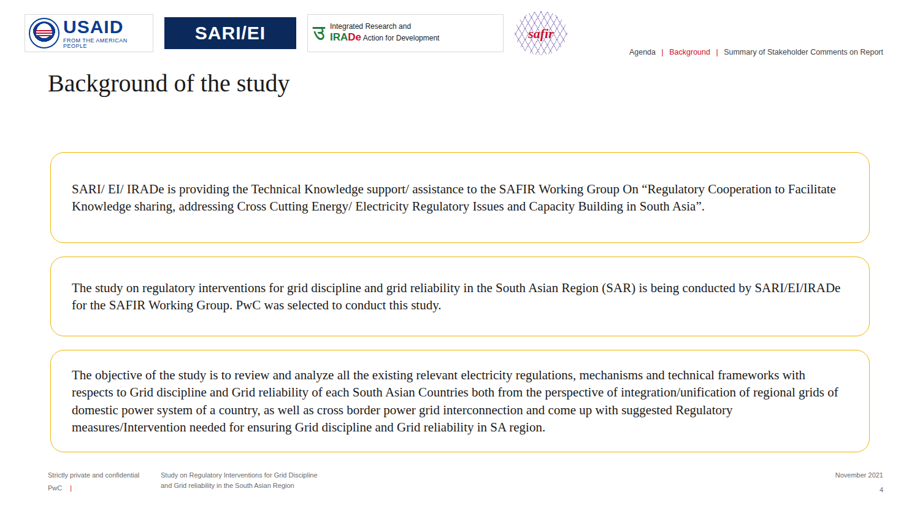USAID FROM THE AMERICAN PEOPLE
SARI/EI
उ
Integrated Research and IRA De Action for Development
safir
Agenda | Background | Summary of Stakeholder Comments on Report
Background of the study
SARI/ EI/ IRADe is providing the Technical Knowledge support/ assistance to the SAFIR Working Group On “Regulatory Cooperation to Facilitate Knowledge sharing, addressing Cross Cutting Energy/ Electricity Regulatory Issues and Capacity Building in South Asia”.
The study on regulatory interventions for grid discipline and grid reliability in the South Asian Region (SAR) is being conducted by SARI/EI/IRADe for the SAFIR Working Group. PwC was selected to conduct this study.
The objective of the study is to review and analyze all the existing relevant electricity regulations, mechanisms and technical frameworks with respects to Grid discipline and Grid reliability of each South Asian Countries both from the perspective of integration/unification of regional grids of domestic power system of a country, as well as cross border power grid interconnection and come up with suggested Regulatory measures/Intervention needed for ensuring Grid discipline and Grid reliability in SA region.
Strictly private and confidential
PwC |
Study on Regulatory Interventions for Grid Discipline
and Grid reliability in the South Asian Region
November 2021
4